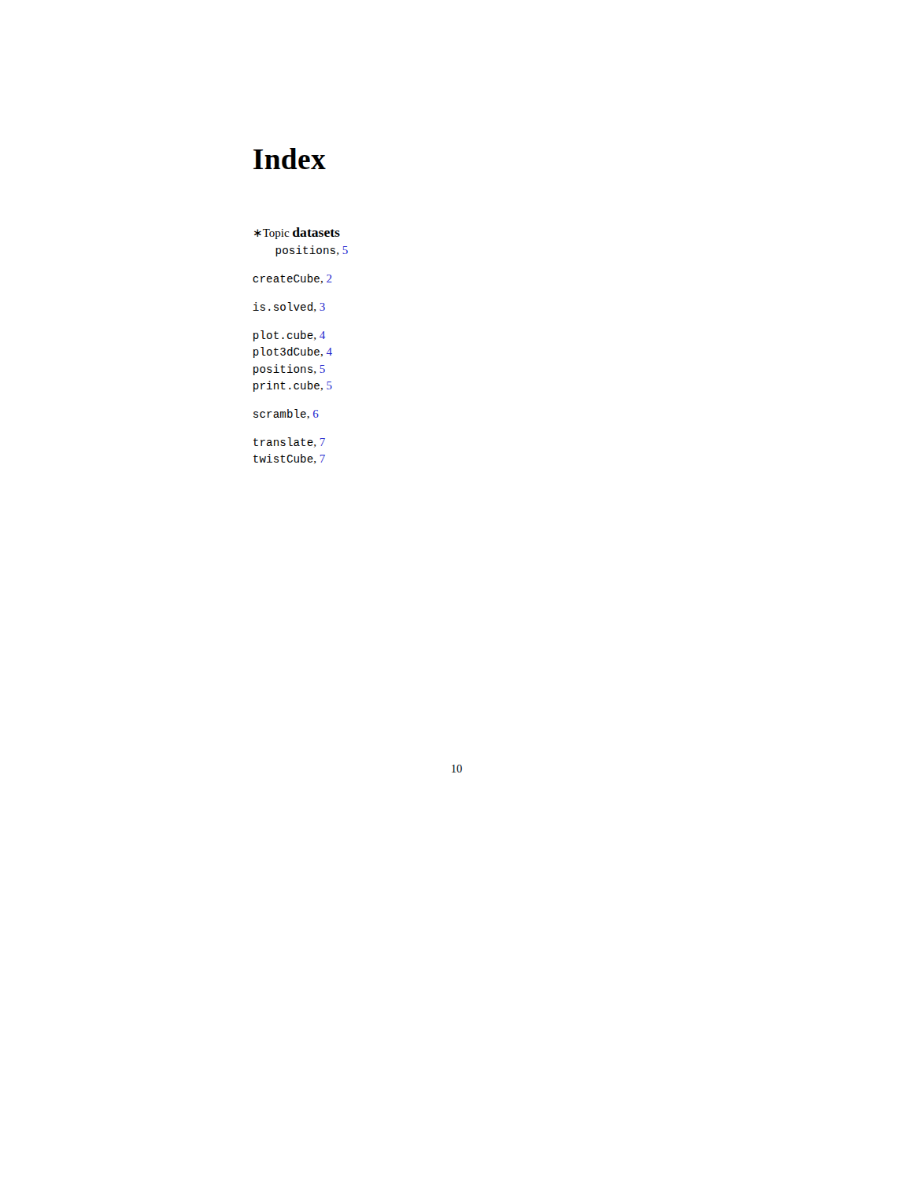Index
∗Topic datasets
positions, 5
createCube, 2
is.solved, 3
plot.cube, 4
plot3dCube, 4
positions, 5
print.cube, 5
scramble, 6
translate, 7
twistCube, 7
10